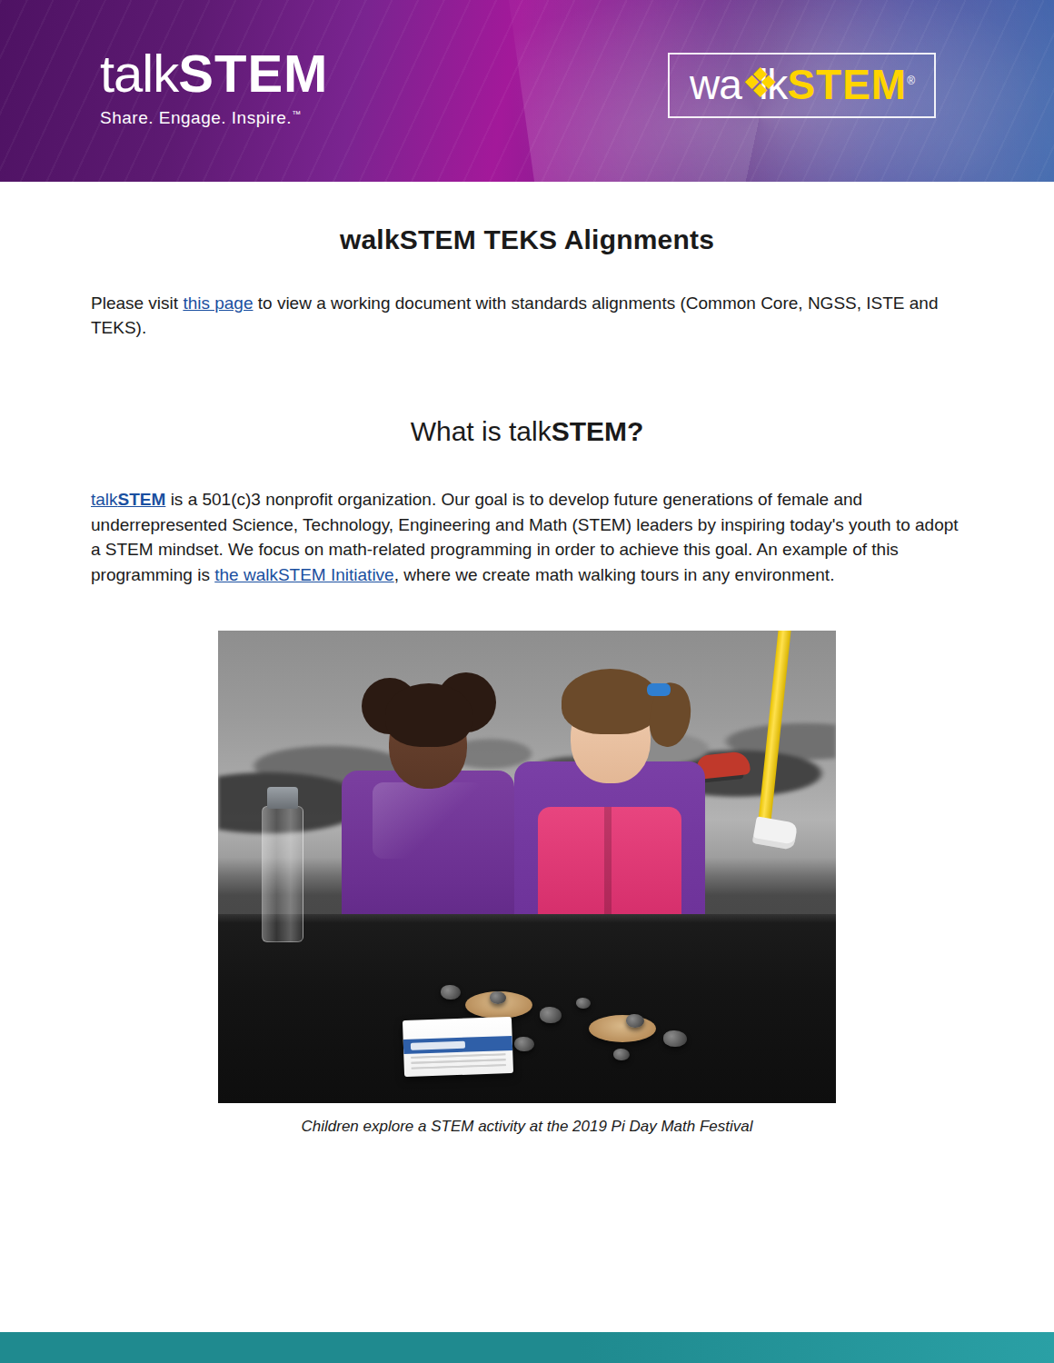talkSTEM
Share. Engage. Inspire.™
wa❖lkSTEM®
walkSTEM TEKS Alignments
Please visit this page to view a working document with standards alignments (Common Core, NGSS, ISTE and TEKS).
What is talkSTEM?
talkSTEM is a 501(c)3 nonprofit organization. Our goal is to develop future generations of female and underrepresented Science, Technology, Engineering and Math (STEM) leaders by inspiring today's youth to adopt a STEM mindset. We focus on math-related programming in order to achieve this goal. An example of this programming is the walkSTEM Initiative, where we create math walking tours in any environment.
Children explore a STEM activity at the 2019 Pi Day Math Festival